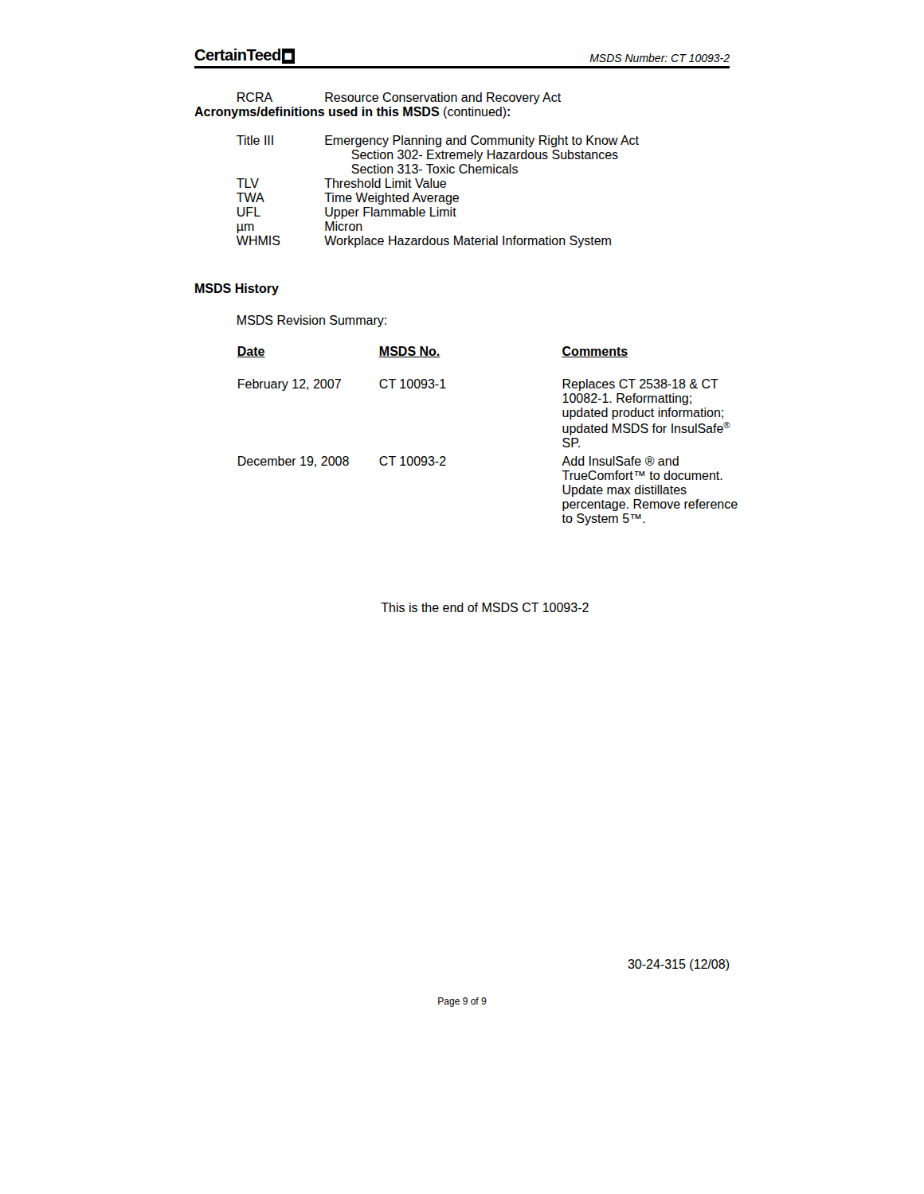CertainTeed■
MSDS Number: CT 10093-2
RCRA
Resource Conservation and Recovery Act
Acronyms/definitions used in this MSDS (continued):
Title III
Emergency Planning and Community Right to Know Act
Section 302- Extremely Hazardous Substances
Section 313- Toxic Chemicals
TLV
Threshold Limit Value
TWA
Time Weighted Average
UFL
Upper Flammable Limit
µm
Micron
WHMIS
Workplace Hazardous Material Information System
MSDS History
MSDS Revision Summary:
| Date | MSDS No. | Comments |
| --- | --- | --- |
| February 12, 2007 | CT 10093-1 | Replaces CT 2538-18 & CT 10082-1. Reformatting; updated product information; updated MSDS for InsulSafe ® SP. |
| December 19, 2008 | CT 10093-2 | Add InsulSafe ® and TrueComfort™ to document. Update max distillates percentage. Remove reference to System 5™. |
This is the end of MSDS CT 10093-2
30-24-315 (12/08)
Page 9 of 9